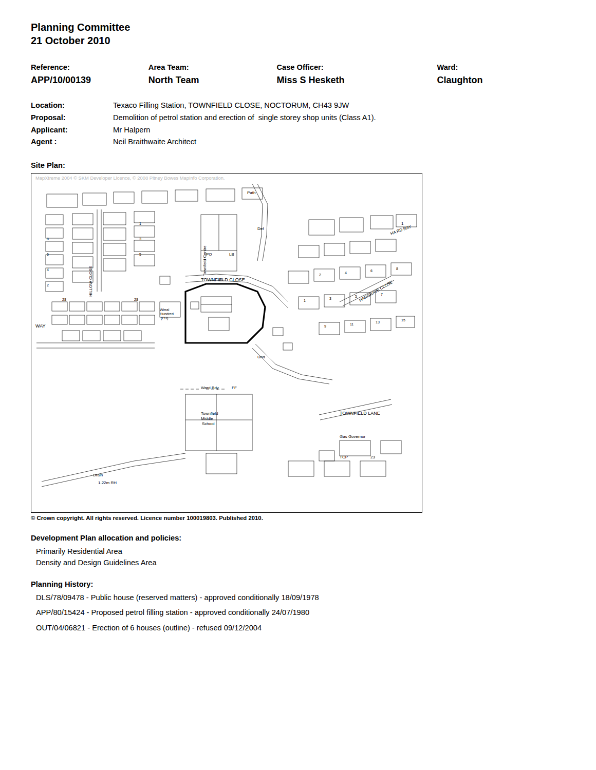Planning Committee
21 October 2010
| Reference: | Area Team: | Case Officer: | Ward: |
| APP/10/00139 | North Team | Miss S Hesketh | Claughton |
| Location: | Texaco Filling Station, TOWNFIELD CLOSE, NOCTORUM, CH43 9JW |
| Proposal: | Demolition of petrol station and erection of single storey shop units (Class A1). |
| Applicant: | Mr Halpern |
| Agent : | Neil Braithwaite Architect |
Site Plan:
MapXtreme 2004 © SKM Developer Licence, © 2008 Pitney Bowes MapInfo Corporation. WAY HILLOW CLOSE Townfield Centre Path Def PO LB TOWNFIELD CLOSE Wirral Hundred (PH) Und Ward Bdy FF Townfield Middle School Drain 1.22m RH TOWNFIELD LANE Gas Governor TCP 23 HARGRAVE CLOSE HA RD RAY 1 28 28 8 6 4 2 1 3 5 2 4 6 8 1 3 5 7 9 11 13 15
© Crown copyright. All rights reserved. Licence number 100019803. Published 2010.
Development Plan allocation and policies:
Primarily Residential Area
Density and Design Guidelines Area
Planning History:
DLS/78/09478 - Public house (reserved matters) - approved conditionally 18/09/1978
APP/80/15424 - Proposed petrol filling station - approved conditionally 24/07/1980
OUT/04/06821 - Erection of 6 houses (outline) - refused 09/12/2004